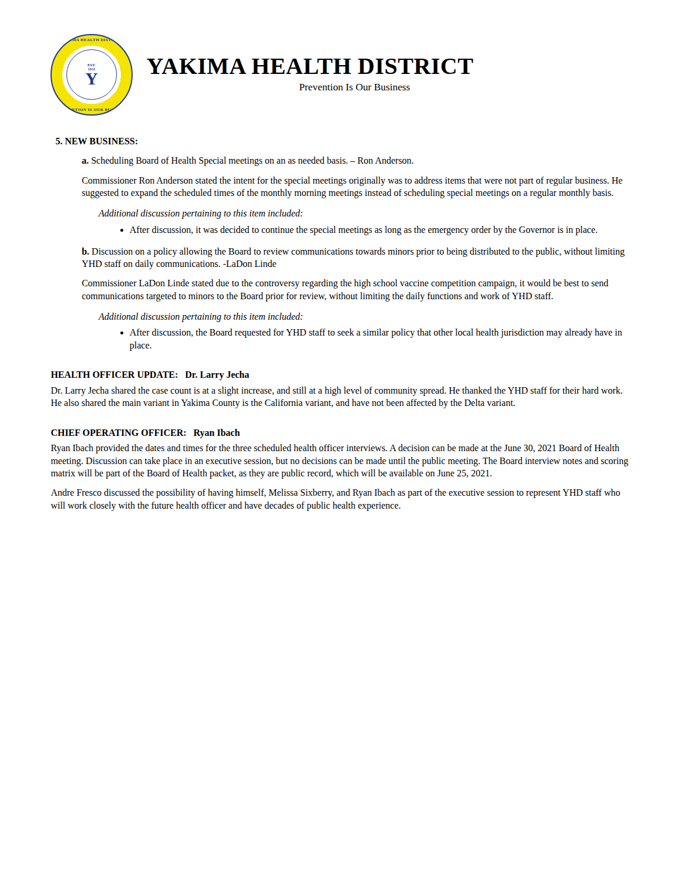YAKIMA HEALTH DISTRICT PREVENTION IS OUR BUSINESS
EST.
1911
Y
YAKIMA HEALTH DISTRICT
Prevention Is Our Business
NEW BUSINESS:
a. Scheduling Board of Health Special meetings on an as needed basis. – Ron Anderson.
Commissioner Ron Anderson stated the intent for the special meetings originally was to address items that were not part of regular business. He suggested to expand the scheduled times of the monthly morning meetings instead of scheduling special meetings on a regular monthly basis.
Additional discussion pertaining to this item included:
After discussion, it was decided to continue the special meetings as long as the emergency order by the Governor is in place.
b. Discussion on a policy allowing the Board to review communications towards minors prior to being distributed to the public, without limiting YHD staff on daily communications. -LaDon Linde
Commissioner LaDon Linde stated due to the controversy regarding the high school vaccine competition campaign, it would be best to send communications targeted to minors to the Board prior for review, without limiting the daily functions and work of YHD staff.
Additional discussion pertaining to this item included:
After discussion, the Board requested for YHD staff to seek a similar policy that other local health jurisdiction may already have in place.
HEALTH OFFICER UPDATE: Dr. Larry Jecha
Dr. Larry Jecha shared the case count is at a slight increase, and still at a high level of community spread. He thanked the YHD staff for their hard work. He also shared the main variant in Yakima County is the California variant, and have not been affected by the Delta variant.
CHIEF OPERATING OFFICER: Ryan Ibach
Ryan Ibach provided the dates and times for the three scheduled health officer interviews. A decision can be made at the June 30, 2021 Board of Health meeting. Discussion can take place in an executive session, but no decisions can be made until the public meeting. The Board interview notes and scoring matrix will be part of the Board of Health packet, as they are public record, which will be available on June 25, 2021.
Andre Fresco discussed the possibility of having himself, Melissa Sixberry, and Ryan Ibach as part of the executive session to represent YHD staff who will work closely with the future health officer and have decades of public health experience.